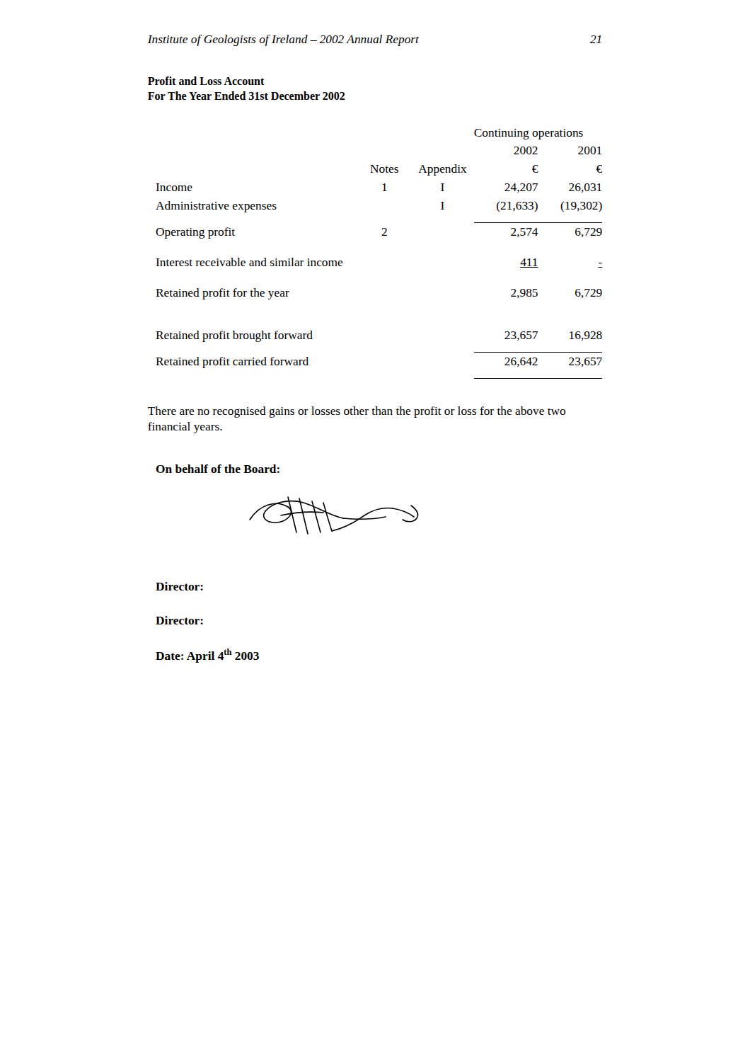Institute of Geologists of Ireland – 2002 Annual Report 21
Profit and Loss Account For The Year Ended 31st December 2002
| | | | Continuing operations |
| | | | 2002 | 2001 |
| | Notes | Appendix | € | € |
| Income | 1 | I | 24,207 | 26,031 |
| Administrative expenses | | I | (21,633) | (19,302) |
| Operating profit | 2 | | 2,574 | 6,729 |
| Interest receivable and similar income | | | 411 | - |
| Retained profit for the year | | | 2,985 | 6,729 |
| Retained profit brought forward | | | 23,657 | 16,928 |
| Retained profit carried forward | | | 26,642 | 23,657 |
There are no recognised gains or losses other than the profit or loss for the above two financial years.
On behalf of the Board:
Director:
Director:
Date: April 4th 2003